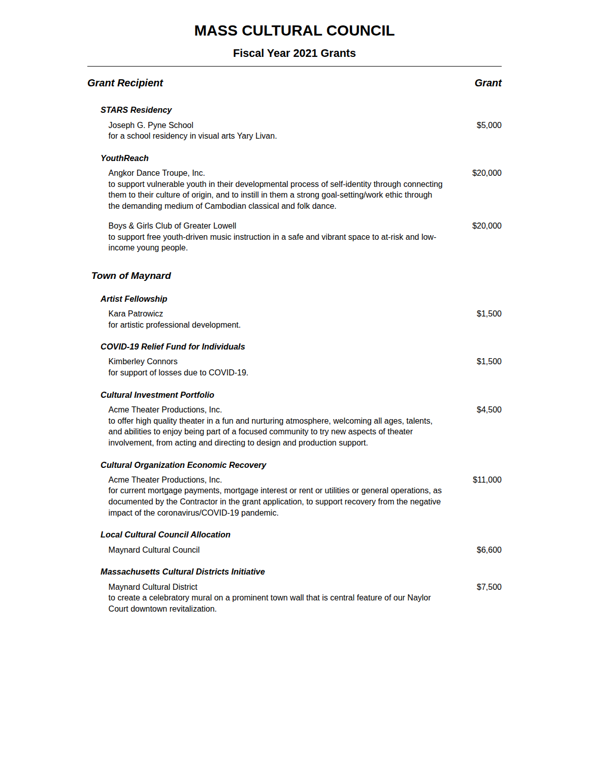MASS CULTURAL COUNCIL
Fiscal Year 2021 Grants
Grant Recipient Grant
STARS Residency
Joseph G. Pyne School for a school residency in visual arts Yary Livan.
$5,000
YouthReach
Angkor Dance Troupe, Inc. to support vulnerable youth in their developmental process of self-identity through connecting them to their culture of origin, and to instill in them a strong goal-setting/work ethic through the demanding medium of Cambodian classical and folk dance.
$20,000
Boys & Girls Club of Greater Lowell to support free youth-driven music instruction in a safe and vibrant space to at-risk and low-income young people.
$20,000
Town of Maynard
Artist Fellowship
Kara Patrowicz for artistic professional development.
$1,500
COVID-19 Relief Fund for Individuals
Kimberley Connors for support of losses due to COVID-19.
$1,500
Cultural Investment Portfolio
Acme Theater Productions, Inc. to offer high quality theater in a fun and nurturing atmosphere, welcoming all ages, talents, and abilities to enjoy being part of a focused community to try new aspects of theater involvement, from acting and directing to design and production support.
$4,500
Cultural Organization Economic Recovery
Acme Theater Productions, Inc. for current mortgage payments, mortgage interest or rent or utilities or general operations, as documented by the Contractor in the grant application, to support recovery from the negative impact of the coronavirus/COVID-19 pandemic.
$11,000
Local Cultural Council Allocation
Maynard Cultural Council
$6,600
Massachusetts Cultural Districts Initiative
Maynard Cultural District to create a celebratory mural on a prominent town wall that is central feature of our Naylor Court downtown revitalization.
$7,500